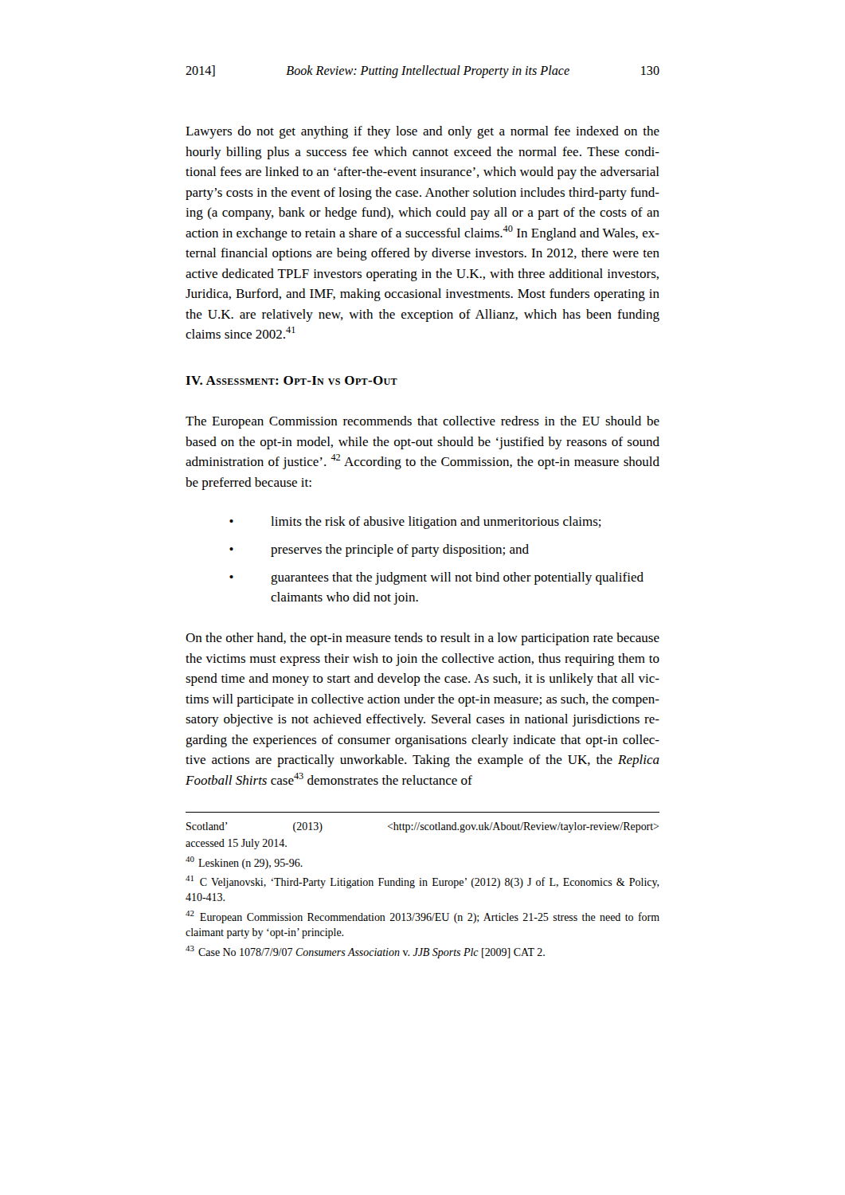2014] Book Review: Putting Intellectual Property in its Place 130
Lawyers do not get anything if they lose and only get a normal fee indexed on the hourly billing plus a success fee which cannot exceed the normal fee. These conditional fees are linked to an ‘after-the-event insurance’, which would pay the adversarial party’s costs in the event of losing the case. Another solution includes third-party funding (a company, bank or hedge fund), which could pay all or a part of the costs of an action in exchange to retain a share of a successful claims.40 In England and Wales, external financial options are being offered by diverse investors. In 2012, there were ten active dedicated TPLF investors operating in the U.K., with three additional investors, Juridica, Burford, and IMF, making occasional investments. Most funders operating in the U.K. are relatively new, with the exception of Allianz, which has been funding claims since 2002.41
IV. Assessment: Opt-In vs Opt-Out
The European Commission recommends that collective redress in the EU should be based on the opt-in model, while the opt-out should be ‘justified by reasons of sound administration of justice’. 42 According to the Commission, the opt-in measure should be preferred because it:
limits the risk of abusive litigation and unmeritorious claims;
preserves the principle of party disposition; and
guarantees that the judgment will not bind other potentially qualified claimants who did not join.
On the other hand, the opt-in measure tends to result in a low participation rate because the victims must express their wish to join the collective action, thus requiring them to spend time and money to start and develop the case. As such, it is unlikely that all victims will participate in collective action under the opt-in measure; as such, the compensatory objective is not achieved effectively. Several cases in national jurisdictions regarding the experiences of consumer organisations clearly indicate that opt-in collective actions are practically unworkable. Taking the example of the UK, the Replica Football Shirts case43 demonstrates the reluctance of
Scotland’(2013)<http://scotland.gov.uk/About/Review/taylor-review/Report>
accessed 15 July 2014.
40 Leskinen (n 29), 95-96.
41 C Veljanovski, ‘Third-Party Litigation Funding in Europe’ (2012) 8(3) J of L, Economics & Policy, 410-413.
42 European Commission Recommendation 2013/396/EU (n 2); Articles 21-25 stress the need to form claimant party by ‘opt-in’ principle.
43 Case No 1078/7/9/07 Consumers Association v. JJB Sports Plc [2009] CAT 2.